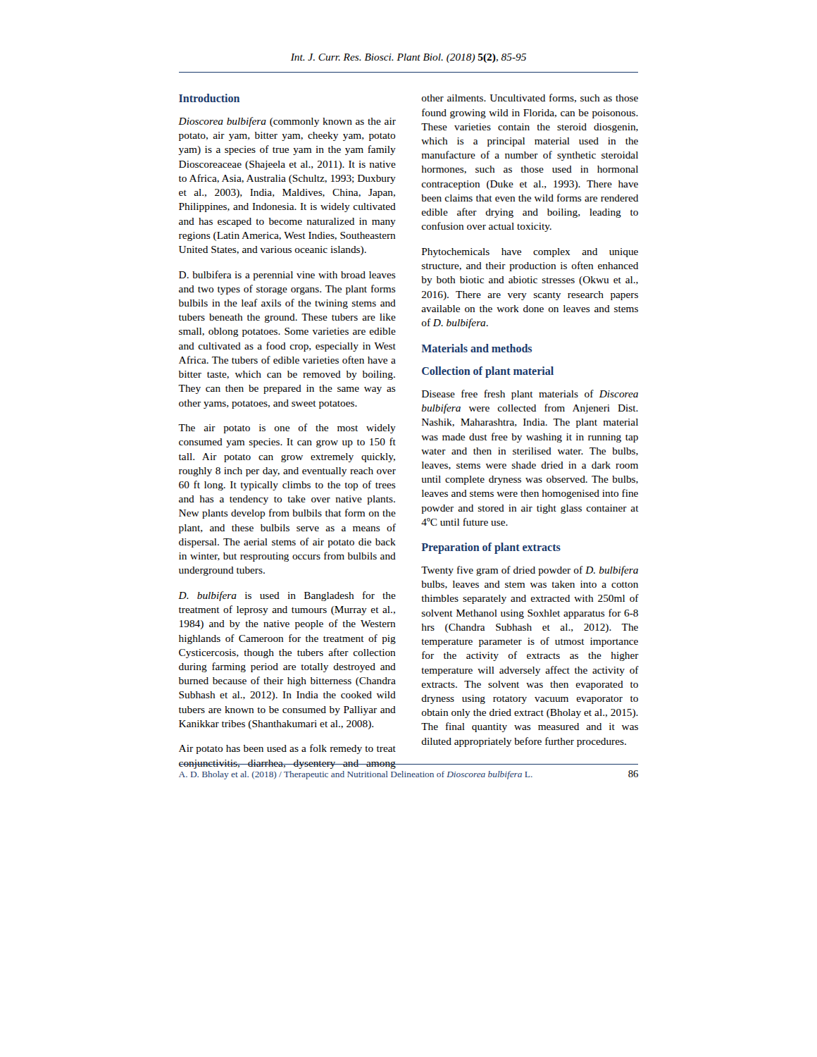Int. J. Curr. Res. Biosci. Plant Biol. (2018) 5(2), 85-95
Introduction
Dioscorea bulbifera (commonly known as the air potato, air yam, bitter yam, cheeky yam, potato yam) is a species of true yam in the yam family Dioscoreaceae (Shajeela et al., 2011). It is native to Africa, Asia, Australia (Schultz, 1993; Duxbury et al., 2003), India, Maldives, China, Japan, Philippines, and Indonesia. It is widely cultivated and has escaped to become naturalized in many regions (Latin America, West Indies, Southeastern United States, and various oceanic islands).
D. bulbifera is a perennial vine with broad leaves and two types of storage organs. The plant forms bulbils in the leaf axils of the twining stems and tubers beneath the ground. These tubers are like small, oblong potatoes. Some varieties are edible and cultivated as a food crop, especially in West Africa. The tubers of edible varieties often have a bitter taste, which can be removed by boiling. They can then be prepared in the same way as other yams, potatoes, and sweet potatoes.
The air potato is one of the most widely consumed yam species. It can grow up to 150 ft tall. Air potato can grow extremely quickly, roughly 8 inch per day, and eventually reach over 60 ft long. It typically climbs to the top of trees and has a tendency to take over native plants. New plants develop from bulbils that form on the plant, and these bulbils serve as a means of dispersal. The aerial stems of air potato die back in winter, but resprouting occurs from bulbils and underground tubers.
D. bulbifera is used in Bangladesh for the treatment of leprosy and tumours (Murray et al., 1984) and by the native people of the Western highlands of Cameroon for the treatment of pig Cysticercosis, though the tubers after collection during farming period are totally destroyed and burned because of their high bitterness (Chandra Subhash et al., 2012). In India the cooked wild tubers are known to be consumed by Palliyar and Kanikkar tribes (Shanthakumari et al., 2008).
Air potato has been used as a folk remedy to treat conjunctivitis, diarrhea, dysentery and among other ailments. Uncultivated forms, such as those found growing wild in Florida, can be poisonous. These varieties contain the steroid diosgenin, which is a principal material used in the manufacture of a number of synthetic steroidal hormones, such as those used in hormonal contraception (Duke et al., 1993). There have been claims that even the wild forms are rendered edible after drying and boiling, leading to confusion over actual toxicity.
Phytochemicals have complex and unique structure, and their production is often enhanced by both biotic and abiotic stresses (Okwu et al., 2016). There are very scanty research papers available on the work done on leaves and stems of D. bulbifera.
Materials and methods
Collection of plant material
Disease free fresh plant materials of Discorea bulbifera were collected from Anjeneri Dist. Nashik, Maharashtra, India. The plant material was made dust free by washing it in running tap water and then in sterilised water. The bulbs, leaves, stems were shade dried in a dark room until complete dryness was observed. The bulbs, leaves and stems were then homogenised into fine powder and stored in air tight glass container at 4ºC until future use.
Preparation of plant extracts
Twenty five gram of dried powder of D. bulbifera bulbs, leaves and stem was taken into a cotton thimbles separately and extracted with 250ml of solvent Methanol using Soxhlet apparatus for 6-8 hrs (Chandra Subhash et al., 2012). The temperature parameter is of utmost importance for the activity of extracts as the higher temperature will adversely affect the activity of extracts. The solvent was then evaporated to dryness using rotatory vacuum evaporator to obtain only the dried extract (Bholay et al., 2015). The final quantity was measured and it was diluted appropriately before further procedures.
A. D. Bholay et al. (2018) / Therapeutic and Nutritional Delineation of Dioscorea bulbifera L.
86